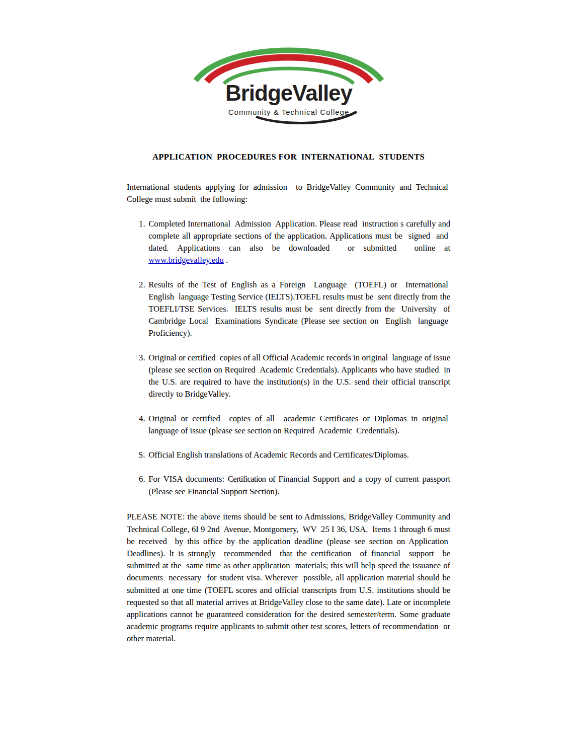BridgeValley Community & Technical College BridgeValley Community & Technical College
Application Procedures for International Students
International students applying for admission to BridgeValley Community and Technical College must submit the following:
1. Completed International Admission Application. Please read instruction s carefully and complete all appropriate sections of the application. Applications must be signed and dated. Applications can also be downloaded or submitted online at www.bridgevalley.edu .
2. Results of the Test of English as a Foreign Language (TOEFL) or International English language Testing Service (IELTS).TOEFL results must be sent directly from the TOEFLI/TSE Services. IELTS results must be sent directly from the University of Cambridge Local Examinations Syndicate (Please see section on English language Proficiency).
3. Original or certified copies of all Official Academic records in original language of issue (please see section on Required Academic Credentials). Applicants who have studied in the U.S. are required to have the institution(s) in the U.S. send their official transcript directly to BridgeValley.
4. Original or certified copies of all academic Certificates or Diplomas in original language of issue (please see section on Required Academic Credentials).
S. Official English translations of Academic Records and Certificates/Diplomas.
6. For VISA documents: Certification of Financial Support and a copy of current passport (Please see Financial Support Section).
PLEASE NOTE: the above items should be sent to Admissions, BridgeValley Community and Technical College, 6I 9 2nd Avenue, Montgomery, WV 25 I 36, USA. Items 1 through 6 must be received by this office by the application deadline (please see section on Application Deadlines). lt is strongly recommended that the certification of financial support be submitted at the same time as other application materials; this will help speed the issuance of documents necessary for student visa. Wherever possible, all application material should be submitted at one time (TOEFL scores and official transcripts from U.S. institutions should be requested so that all material arrives at BridgeValley close to the same date). Late or incomplete applications cannot be guaranteed consideration for the desired semester/term. Some graduate academic programs require applicants to submit other test scores, letters of recommendation or other material.